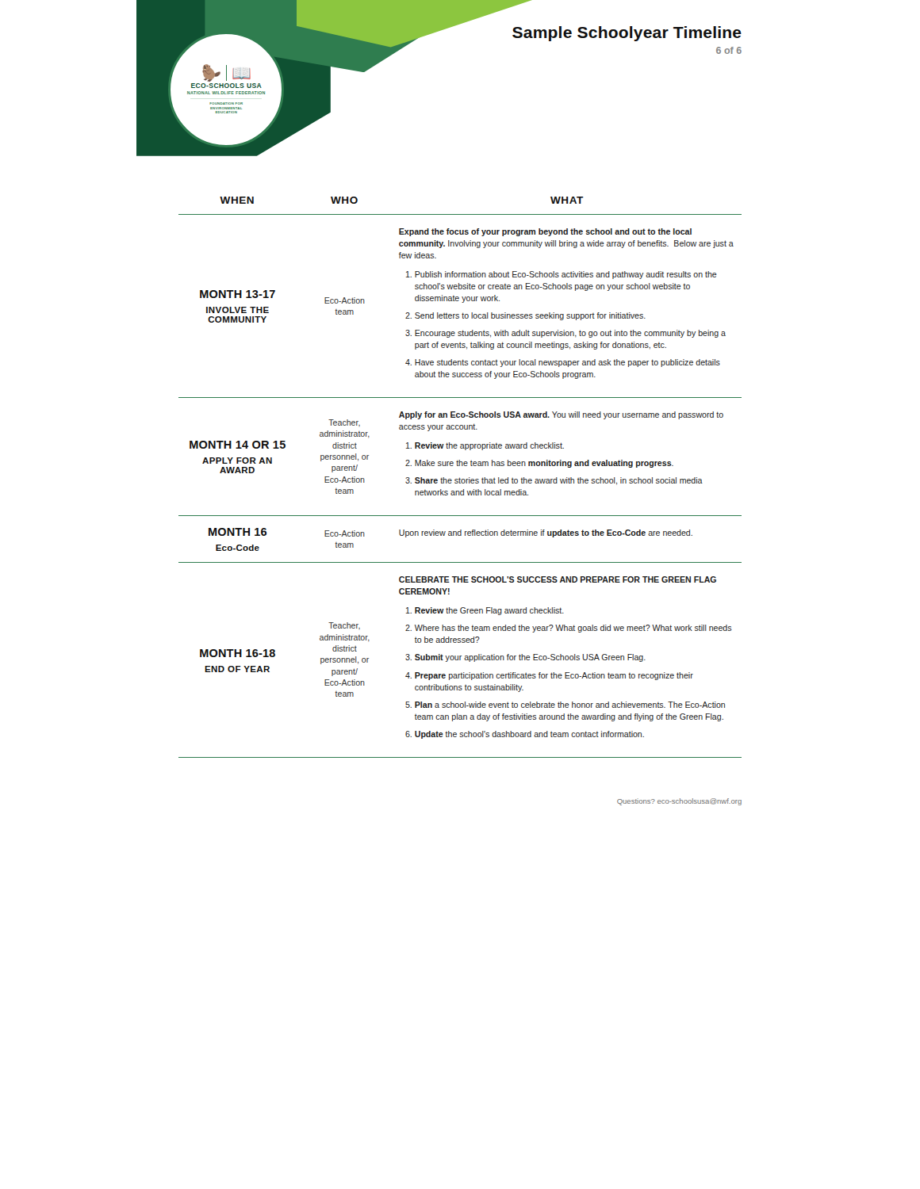🦫 📖
ECO-SCHOOLS USA
NATIONAL WILDLIFE FEDERATION
FOUNDATION FOR
ENVIRONMENTAL
EDUCATION
Sample Schoolyear Timeline
6 of 6
| WHEN | WHO | WHAT |
| --- | --- | --- |
| MONTH 13-17 INVOLVE THE COMMUNITY | Eco-Action team | Expand the focus of your program beyond the school and out to the local community. Involving your community will bring a wide array of benefits. Below are just a few ideas. Publish information about Eco-Schools activities and pathway audit results on the school's website or create an Eco-Schools page on your school website to disseminate your work. Send letters to local businesses seeking support for initiatives. Encourage students, with adult supervision, to go out into the community by being a part of events, talking at council meetings, asking for donations, etc. Have students contact your local newspaper and ask the paper to publicize details about the success of your Eco-Schools program. |
| MONTH 14 OR 15 APPLY FOR AN AWARD | Teacher, administrator, district personnel, or parent/ Eco-Action team | Apply for an Eco-Schools USA award. You will need your username and password to access your account. Review the appropriate award checklist. Make sure the team has been monitoring and evaluating progress . Share the stories that led to the award with the school, in school social media networks and with local media. |
| MONTH 16 Eco-Code | Eco-Action team | Upon review and reflection determine if updates to the Eco-Code are needed. |
| MONTH 16-18 END OF YEAR | Teacher, administrator, district personnel, or parent/ Eco-Action team | Celebrate the school's success and prepare for the green flag ceremony! Review the Green Flag award checklist. Where has the team ended the year? What goals did we meet? What work still needs to be addressed? Submit your application for the Eco-Schools USA Green Flag. Prepare participation certificates for the Eco-Action team to recognize their contributions to sustainability. Plan a school-wide event to celebrate the honor and achievements. The Eco-Action team can plan a day of festivities around the awarding and flying of the Green Flag. Update the school's dashboard and team contact information. |
Questions? eco-schoolsusa@nwf.org